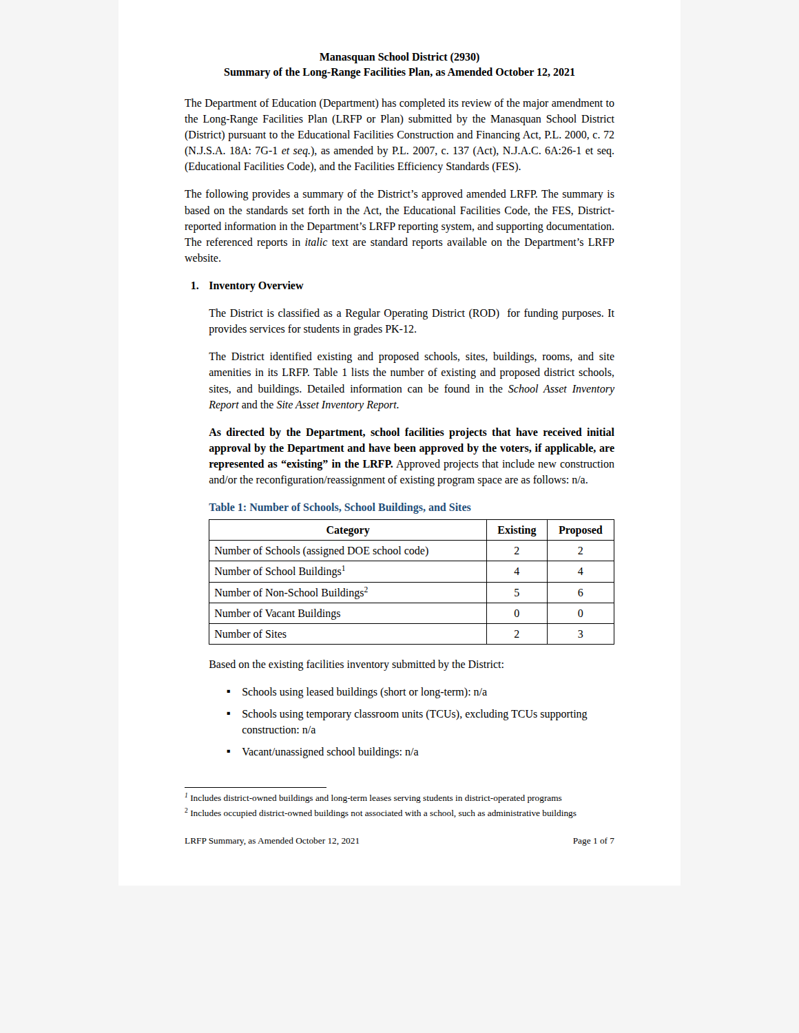Manasquan School District (2930) Summary of the Long-Range Facilities Plan, as Amended October 12, 2021
The Department of Education (Department) has completed its review of the major amendment to the Long-Range Facilities Plan (LRFP or Plan) submitted by the Manasquan School District (District) pursuant to the Educational Facilities Construction and Financing Act, P.L. 2000, c. 72 (N.J.S.A. 18A: 7G-1 et seq.), as amended by P.L. 2007, c. 137 (Act), N.J.A.C. 6A:26-1 et seq. (Educational Facilities Code), and the Facilities Efficiency Standards (FES).
The following provides a summary of the District’s approved amended LRFP. The summary is based on the standards set forth in the Act, the Educational Facilities Code, the FES, District-reported information in the Department’s LRFP reporting system, and supporting documentation. The referenced reports in italic text are standard reports available on the Department’s LRFP website.
Inventory Overview
The District is classified as a Regular Operating District (ROD) for funding purposes. It provides services for students in grades PK-12.
The District identified existing and proposed schools, sites, buildings, rooms, and site amenities in its LRFP. Table 1 lists the number of existing and proposed district schools, sites, and buildings. Detailed information can be found in the School Asset Inventory Report and the Site Asset Inventory Report.
As directed by the Department, school facilities projects that have received initial approval by the Department and have been approved by the voters, if applicable, are represented as “existing” in the LRFP. Approved projects that include new construction and/or the reconfiguration/reassignment of existing program space are as follows: n/a.
Table 1: Number of Schools, School Buildings, and Sites
| Category | Existing | Proposed |
| --- | --- | --- |
| Number of Schools (assigned DOE school code) | 2 | 2 |
| Number of School Buildings 1 | 4 | 4 |
| Number of Non-School Buildings 2 | 5 | 6 |
| Number of Vacant Buildings | 0 | 0 |
| Number of Sites | 2 | 3 |
Based on the existing facilities inventory submitted by the District:
Schools using leased buildings (short or long-term): n/a
Schools using temporary classroom units (TCUs), excluding TCUs supporting construction: n/a
Vacant/unassigned school buildings: n/a
1 Includes district-owned buildings and long-term leases serving students in district-operated programs
2 Includes occupied district-owned buildings not associated with a school, such as administrative buildings
LRFP Summary, as Amended October 12, 2021 Page 1 of 7